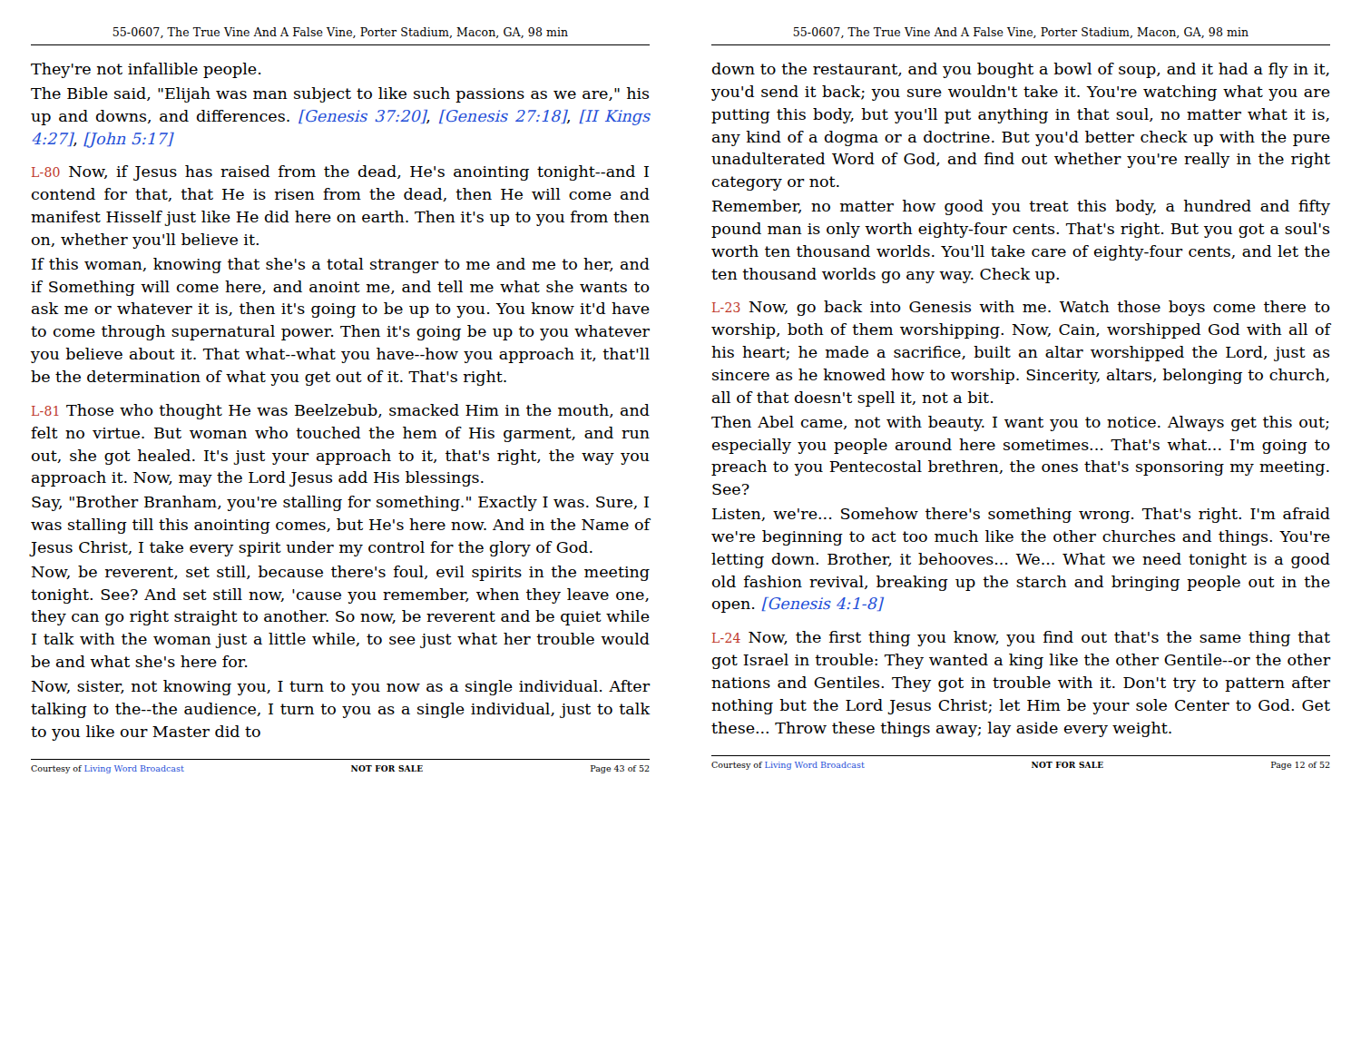55-0607, The True Vine And A False Vine, Porter Stadium, Macon, GA, 98 min
They're not infallible people.
The Bible said, "Elijah was man subject to like such passions as we are," his up and downs, and differences. [Genesis 37:20], [Genesis 27:18], [II Kings 4:27], [John 5:17]
L-80 Now, if Jesus has raised from the dead, He's anointing tonight--and I contend for that, that He is risen from the dead, then He will come and manifest Hisself just like He did here on earth. Then it's up to you from then on, whether you'll believe it.
If this woman, knowing that she's a total stranger to me and me to her, and if Something will come here, and anoint me, and tell me what she wants to ask me or whatever it is, then it's going to be up to you. You know it'd have to come through supernatural power. Then it's going be up to you whatever you believe about it. That what--what you have--how you approach it, that'll be the determination of what you get out of it. That's right.
L-81 Those who thought He was Beelzebub, smacked Him in the mouth, and felt no virtue. But woman who touched the hem of His garment, and run out, she got healed. It's just your approach to it, that's right, the way you approach it. Now, may the Lord Jesus add His blessings.
Say, "Brother Branham, you're stalling for something." Exactly I was. Sure, I was stalling till this anointing comes, but He's here now. And in the Name of Jesus Christ, I take every spirit under my control for the glory of God.
Now, be reverent, set still, because there's foul, evil spirits in the meeting tonight. See? And set still now, 'cause you remember, when they leave one, they can go right straight to another. So now, be reverent and be quiet while I talk with the woman just a little while, to see just what her trouble would be and what she's here for.
Now, sister, not knowing you, I turn to you now as a single individual. After talking to the--the audience, I turn to you as a single individual, just to talk to you like our Master did to
Courtesy of Living Word Broadcast
NOT FOR SALE
Page 43 of 52
55-0607, The True Vine And A False Vine, Porter Stadium, Macon, GA, 98 min
down to the restaurant, and you bought a bowl of soup, and it had a fly in it, you'd send it back; you sure wouldn't take it. You're watching what you are putting this body, but you'll put anything in that soul, no matter what it is, any kind of a dogma or a doctrine. But you'd better check up with the pure unadulterated Word of God, and find out whether you're really in the right category or not.
Remember, no matter how good you treat this body, a hundred and fifty pound man is only worth eighty-four cents. That's right. But you got a soul's worth ten thousand worlds. You'll take care of eighty-four cents, and let the ten thousand worlds go any way. Check up.
L-23 Now, go back into Genesis with me. Watch those boys come there to worship, both of them worshipping. Now, Cain, worshipped God with all of his heart; he made a sacrifice, built an altar worshipped the Lord, just as sincere as he knowed how to worship. Sincerity, altars, belonging to church, all of that doesn't spell it, not a bit.
Then Abel came, not with beauty. I want you to notice. Always get this out; especially you people around here sometimes... That's what... I'm going to preach to you Pentecostal brethren, the ones that's sponsoring my meeting. See?
Listen, we're... Somehow there's something wrong. That's right. I'm afraid we're beginning to act too much like the other churches and things. You're letting down. Brother, it behooves... We... What we need tonight is a good old fashion revival, breaking up the starch and bringing people out in the open. [Genesis 4:1-8]
L-24 Now, the first thing you know, you find out that's the same thing that got Israel in trouble: They wanted a king like the other Gentile--or the other nations and Gentiles. They got in trouble with it. Don't try to pattern after nothing but the Lord Jesus Christ; let Him be your sole Center to God. Get these... Throw these things away; lay aside every weight.
Courtesy of Living Word Broadcast
NOT FOR SALE
Page 12 of 52